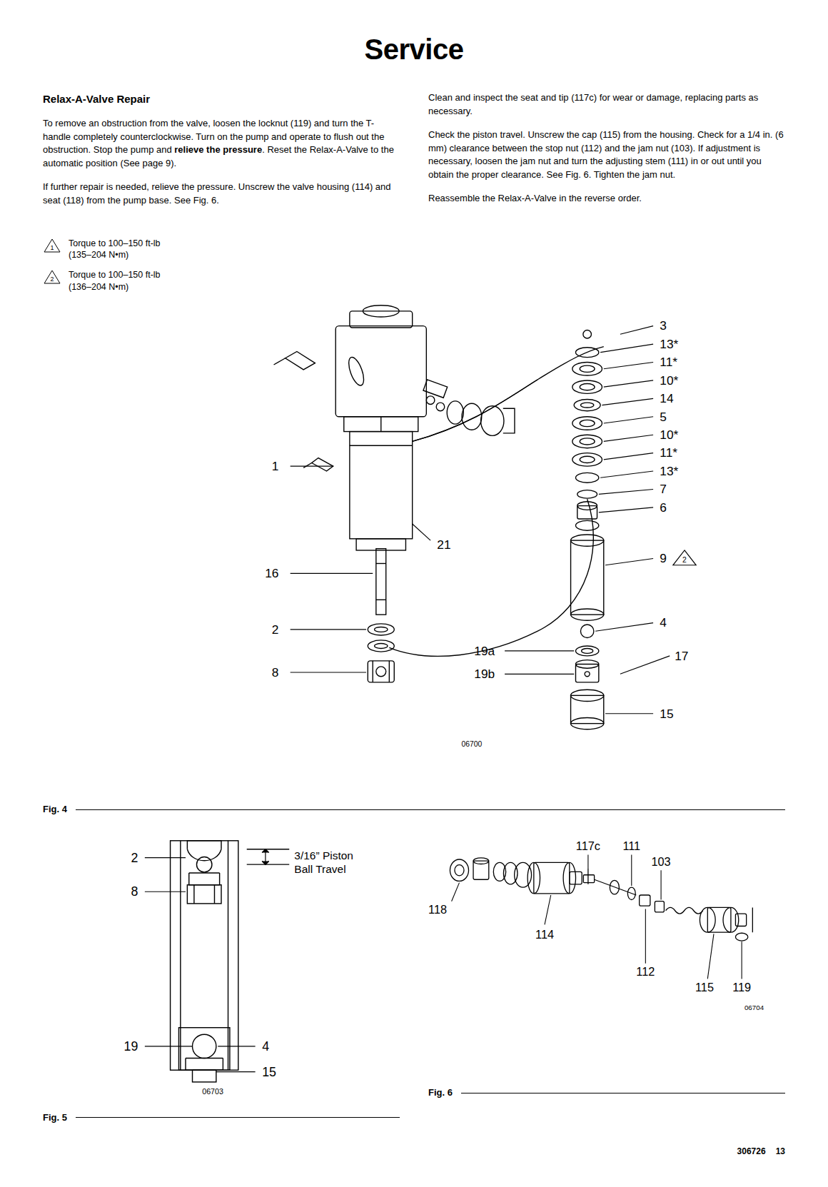Service
Relax-A-Valve Repair
To remove an obstruction from the valve, loosen the locknut (119) and turn the T-handle completely counterclockwise. Turn on the pump and operate to flush out the obstruction. Stop the pump and relieve the pressure. Reset the Relax-A-Valve to the automatic position (See page 9).
If further repair is needed, relieve the pressure. Unscrew the valve housing (114) and seat (118) from the pump base. See Fig. 6.
Clean and inspect the seat and tip (117c) for wear or damage, replacing parts as necessary.
Check the piston travel. Unscrew the cap (115) from the housing. Check for a 1/4 in. (6 mm) clearance between the stop nut (112) and the jam nut (103). If adjustment is necessary, loosen the jam nut and turn the adjusting stem (111) in or out until you obtain the proper clearance. See Fig. 6. Tighten the jam nut.
Reassemble the Relax-A-Valve in the reverse order.
1
Torque to 100–150 ft-lb
(135–204 N•m)
2
Torque to 100–150 ft-lb
(136–204 N•m)
1 16 2 8 21 19a 19b 17 3 13* 11* 10* 14 5 10* 11* 13* 7 6 9 4 15 2 06700
Fig. 4
2 8 19 4 15 3/16” Piston Ball Travel 06703
Fig. 5
118 114 117c 111 103 112 115 119 06704
Fig. 6
30672613